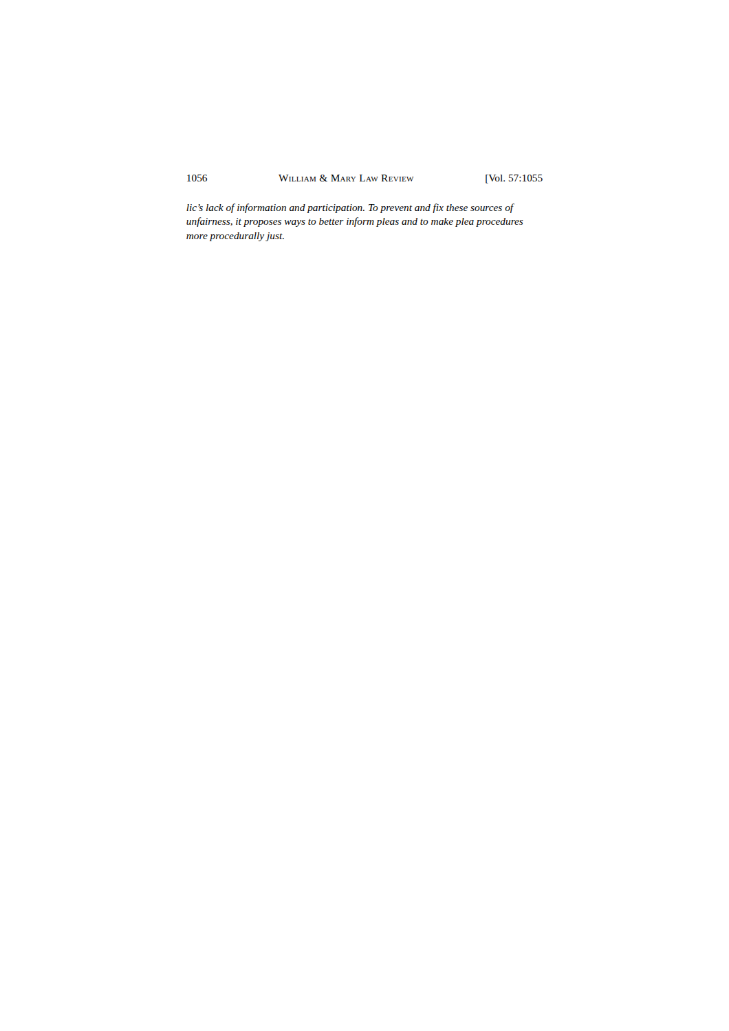1056 William & Mary Law Review [Vol. 57:1055
lic’s lack of information and participation. To prevent and fix these sources of unfairness, it proposes ways to better inform pleas and to make plea procedures more procedurally just.